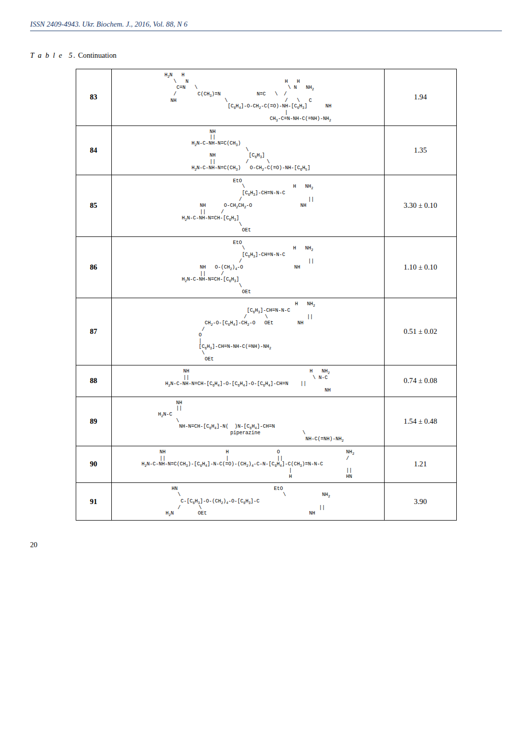ISSN 2409-4943. Ukr. Biochem. J., 2016, Vol. 88, N 6
T a b l e 5. Continuation
| 83 | H 2 N H \ N H H C=N \ \ N NH 2 / C(CH 3 )=N N=C \ / NH \ / \ C [C 6 H 4 ]-O-CH 2 -C(=O)-NH-[C 6 H 3 ] NH / CH 3 -C=N-NH-C(=NH)-NH 2 | 1.94 |
| 84 | NH // H 2 N-C-NH-N=C(CH 3 ) \ NH [C 6 H 3 ] // / \ H 2 N-C-NH-N=C(CH 3 ) O-CH 2 -C(=O)-NH-[C 6 H 5 ] | 1.35 |
| 85 | EtO \ H NH 2 [C 6 H 3 ]-CH=N-N-C / // NH O-CH 2 CH 2 -O NH // / H 2 N-C-NH-N=CH-[C 6 H 3 ] \ OEt | 3.30 ± 0.10 |
| 86 | EtO \ H NH 2 [C 6 H 3 ]-CH=N-N-C / // NH O-(CH 2 ) 4 -O NH // / H 2 N-C-NH-N=CH-[C 6 H 3 ] \ OEt | 1.10 ± 0.10 |
| 87 | H NH 2 [C 6 H 3 ]-CH=N-N-C / \ // CH 2 -O-[C 6 H 4 ]-CH 2 -O OEt NH / O / [C 6 H 3 ]-CH=N-NH-C(=NH)-NH 2 \ OEt | 0.51 ± 0.02 |
| 88 | NH H NH 2 // \ N-C H 2 N-C-NH-N=CH-[C 6 H 4 ]-O-[C 6 H 4 ]-O-[C 6 H 4 ]-CH=N // NH | 0.74 ± 0.08 |
| 89 | NH // H 2 N-C \ NH-N=CH-[C 6 H 4 ]-N( )N-[C 6 H 4 ]-CH=N piperazine \ NH-C(=NH)-NH 2 | 1.54 ± 0.48 |
| 90 | NH H O NH 2 // / // / H 2 N-C-NH-N=C(CH 3 )-[C 6 H 4 ]-N-C(=O)-(CH 2 ) 4 -C-N-[C 6 H 4 ]-C(CH 3 )=N-N-C / // H HN | 1.21 |
| 91 | HN EtO \ \ NH 2 C-[C 6 H 3 ]-O-(CH 2 ) 4 -O-[C 6 H 3 ]-C / \ // H 2 N OEt NH | 3.90 |
20